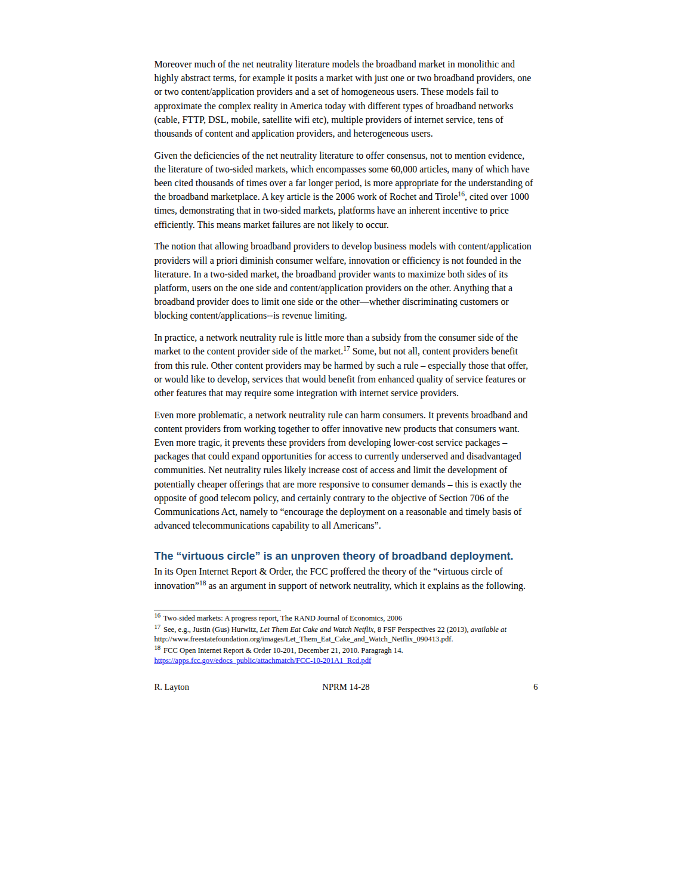Moreover much of the net neutrality literature models the broadband market in monolithic and highly abstract terms, for example it posits a market with just one or two broadband providers, one or two content/application providers and a set of homogeneous users. These models fail to approximate the complex reality in America today with different types of broadband networks (cable, FTTP, DSL, mobile, satellite wifi etc), multiple providers of internet service, tens of thousands of content and application providers, and heterogeneous users.
Given the deficiencies of the net neutrality literature to offer consensus, not to mention evidence, the literature of two-sided markets, which encompasses some 60,000 articles, many of which have been cited thousands of times over a far longer period, is more appropriate for the understanding of the broadband marketplace. A key article is the 2006 work of Rochet and Tirole16, cited over 1000 times, demonstrating that in two-sided markets, platforms have an inherent incentive to price efficiently. This means market failures are not likely to occur.
The notion that allowing broadband providers to develop business models with content/application providers will a priori diminish consumer welfare, innovation or efficiency is not founded in the literature. In a two-sided market, the broadband provider wants to maximize both sides of its platform, users on the one side and content/application providers on the other. Anything that a broadband provider does to limit one side or the other—whether discriminating customers or blocking content/applications--is revenue limiting.
In practice, a network neutrality rule is little more than a subsidy from the consumer side of the market to the content provider side of the market.17 Some, but not all, content providers benefit from this rule. Other content providers may be harmed by such a rule – especially those that offer, or would like to develop, services that would benefit from enhanced quality of service features or other features that may require some integration with internet service providers.
Even more problematic, a network neutrality rule can harm consumers. It prevents broadband and content providers from working together to offer innovative new products that consumers want. Even more tragic, it prevents these providers from developing lower-cost service packages – packages that could expand opportunities for access to currently underserved and disadvantaged communities. Net neutrality rules likely increase cost of access and limit the development of potentially cheaper offerings that are more responsive to consumer demands – this is exactly the opposite of good telecom policy, and certainly contrary to the objective of Section 706 of the Communications Act, namely to “encourage the deployment on a reasonable and timely basis of advanced telecommunications capability to all Americans”.
The “virtuous circle” is an unproven theory of broadband deployment.
In its Open Internet Report & Order, the FCC proffered the theory of the “virtuous circle of innovation”18 as an argument in support of network neutrality, which it explains as the following.
16 Two‐sided markets: A progress report, The RAND Journal of Economics, 2006
17 See, e.g., Justin (Gus) Hurwitz, Let Them Eat Cake and Watch Netflix, 8 FSF Perspectives 22 (2013), available at http://www.freestatefoundation.org/images/Let_Them_Eat_Cake_and_Watch_Netflix_090413.pdf.
18 FCC Open Internet Report & Order 10-201, December 21, 2010. Paragragh 14.
https://apps.fcc.gov/edocs_public/attachmatch/FCC-10-201A1_Rcd.pdf
R. Layton
NPRM 14-28
6